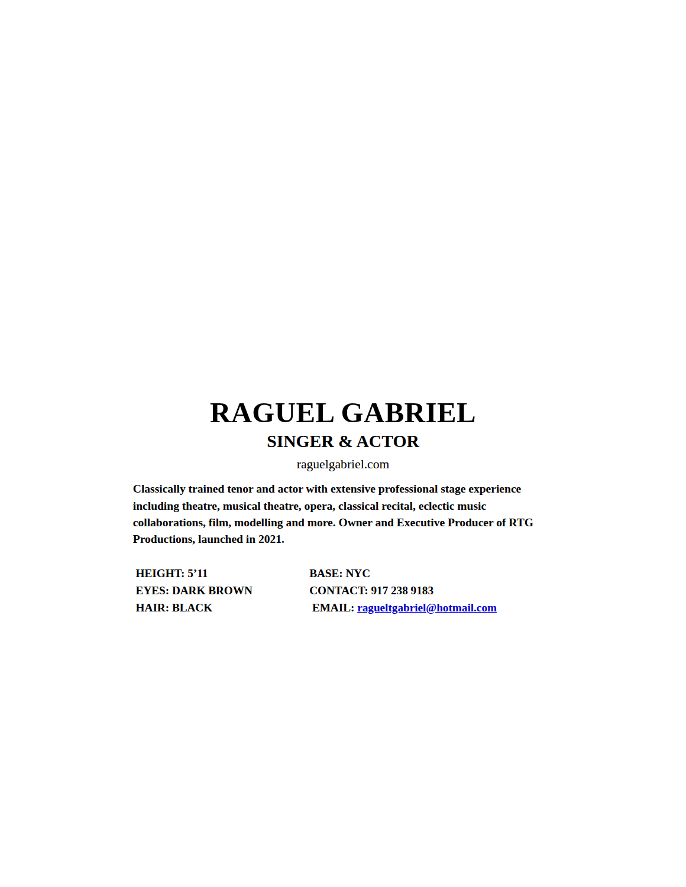RAGUEL GABRIEL
SINGER & ACTOR
raguelgabriel.com
Classically trained tenor and actor with extensive professional stage experience including theatre, musical theatre, opera, classical recital, eclectic music collaborations, film, modelling and more. Owner and Executive Producer of RTG Productions, launched in 2021.
| HEIGHT: 5’11 | BASE: NYC |
| EYES: DARK BROWN | CONTACT: 917 238 9183 |
| HAIR: BLACK | EMAIL: ragueltgabriel@hotmail.com |